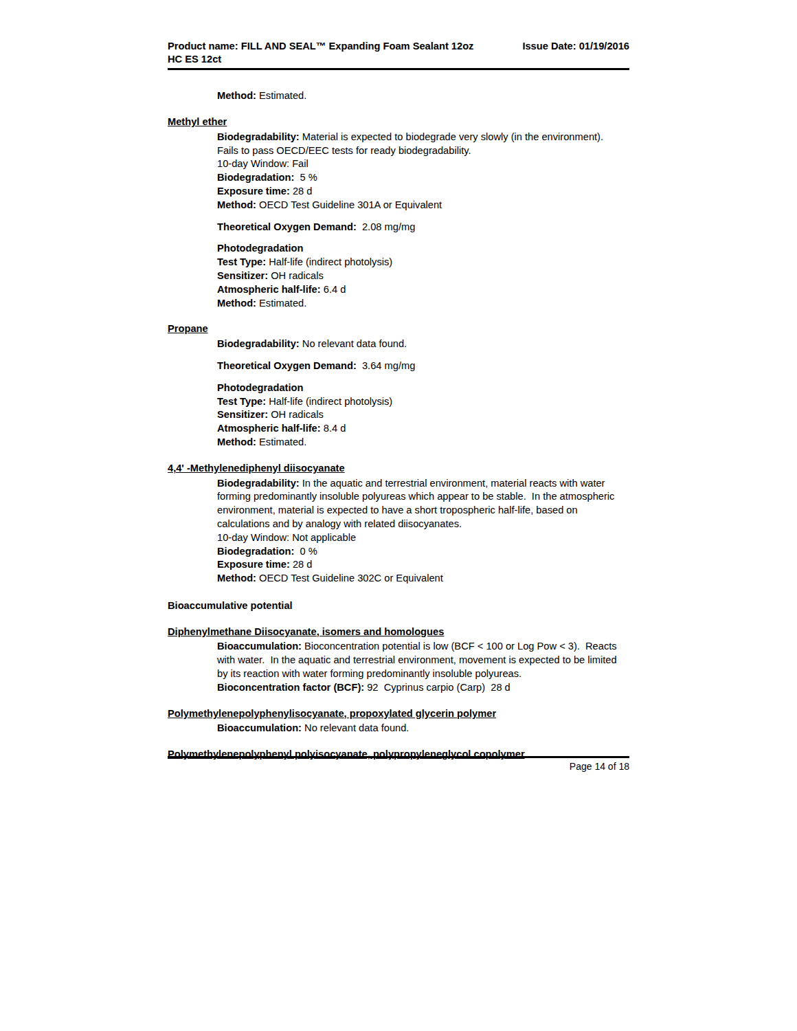Product name: FILL AND SEAL™ Expanding Foam Sealant 12oz
HC ES 12ct
Issue Date: 01/19/2016
Method: Estimated.
Methyl ether
Biodegradability: Material is expected to biodegrade very slowly (in the environment). Fails to pass OECD/EEC tests for ready biodegradability.
10-day Window: Fail
Biodegradation: 5 %
Exposure time: 28 d
Method: OECD Test Guideline 301A or Equivalent
Theoretical Oxygen Demand: 2.08 mg/mg
Photodegradation
Test Type: Half-life (indirect photolysis)
Sensitizer: OH radicals
Atmospheric half-life: 6.4 d
Method: Estimated.
Propane
Biodegradability: No relevant data found.
Theoretical Oxygen Demand: 3.64 mg/mg
Photodegradation
Test Type: Half-life (indirect photolysis)
Sensitizer: OH radicals
Atmospheric half-life: 8.4 d
Method: Estimated.
4,4' -Methylenediphenyl diisocyanate
Biodegradability: In the aquatic and terrestrial environment, material reacts with water forming predominantly insoluble polyureas which appear to be stable. In the atmospheric environment, material is expected to have a short tropospheric half-life, based on calculations and by analogy with related diisocyanates.
10-day Window: Not applicable
Biodegradation: 0 %
Exposure time: 28 d
Method: OECD Test Guideline 302C or Equivalent
Bioaccumulative potential
Diphenylmethane Diisocyanate, isomers and homologues
Bioaccumulation: Bioconcentration potential is low (BCF < 100 or Log Pow < 3). Reacts with water. In the aquatic and terrestrial environment, movement is expected to be limited by its reaction with water forming predominantly insoluble polyureas.
Bioconcentration factor (BCF): 92 Cyprinus carpio (Carp) 28 d
Polymethylenepolyphenylisocyanate, propoxylated glycerin polymer
Bioaccumulation: No relevant data found.
Polymethylenepolyphenyl polyisocyanate, polypropyleneglycol copolymer
Page 14 of 18